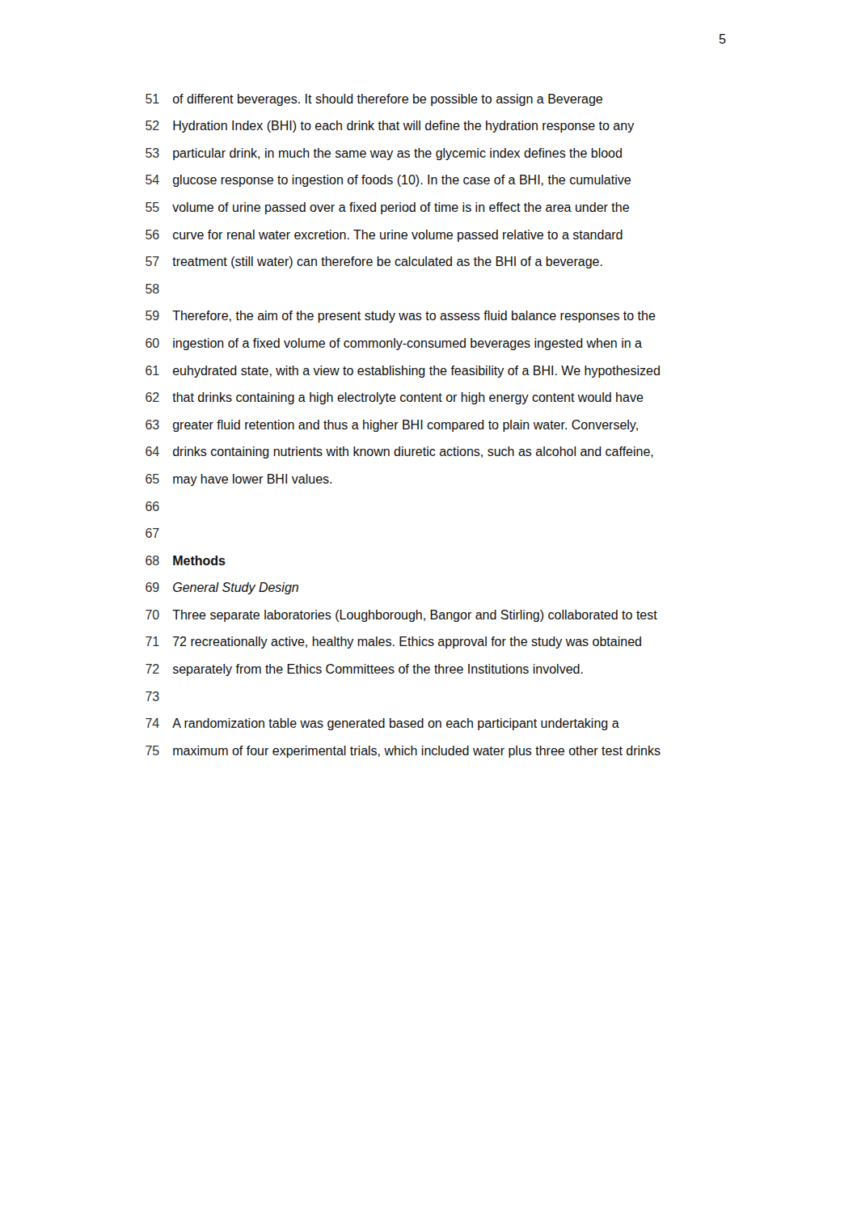5
of different beverages. It should therefore be possible to assign a Beverage
Hydration Index (BHI) to each drink that will define the hydration response to any
particular drink, in much the same way as the glycemic index defines the blood
glucose response to ingestion of foods (10). In the case of a BHI, the cumulative
volume of urine passed over a fixed period of time is in effect the area under the
curve for renal water excretion. The urine volume passed relative to a standard
treatment (still water) can therefore be calculated as the BHI of a beverage.
Therefore, the aim of the present study was to assess fluid balance responses to the
ingestion of a fixed volume of commonly-consumed beverages ingested when in a
euhydrated state, with a view to establishing the feasibility of a BHI. We hypothesized
that drinks containing a high electrolyte content or high energy content would have
greater fluid retention and thus a higher BHI compared to plain water. Conversely,
drinks containing nutrients with known diuretic actions, such as alcohol and caffeine,
may have lower BHI values.
Methods
General Study Design
Three separate laboratories (Loughborough, Bangor and Stirling) collaborated to test
72 recreationally active, healthy males. Ethics approval for the study was obtained
separately from the Ethics Committees of the three Institutions involved.
A randomization table was generated based on each participant undertaking a
maximum of four experimental trials, which included water plus three other test drinks